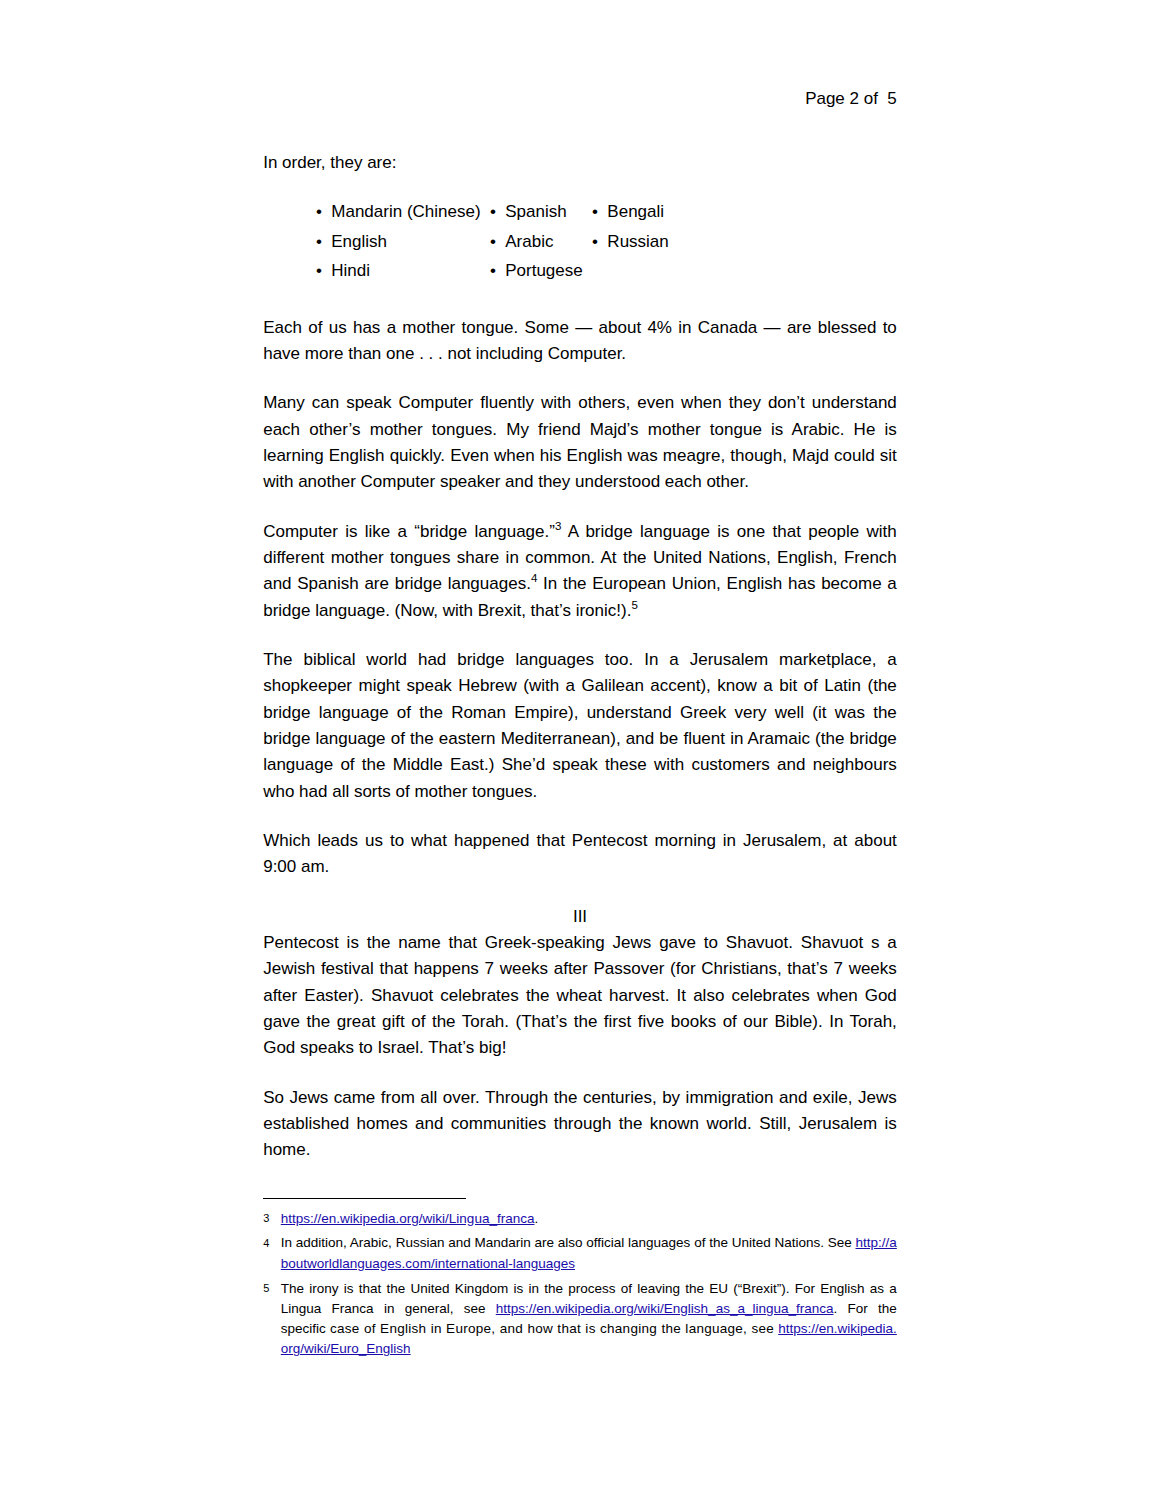Page 2 of 5
In order, they are:
| • | Mandarin (Chinese) | • | Spanish | • | Bengali |
| • | English | • | Arabic | • | Russian |
| • | Hindi | • | Portugese | | |
Each of us has a mother tongue. Some — about 4% in Canada — are blessed to have more than one . . . not including Computer.
Many can speak Computer fluently with others, even when they don’t understand each other’s mother tongues. My friend Majd’s mother tongue is Arabic. He is learning English quickly. Even when his English was meagre, though, Majd could sit with another Computer speaker and they understood each other.
Computer is like a “bridge language.”3 A bridge language is one that people with different mother tongues share in common. At the United Nations, English, French and Spanish are bridge languages.4 In the European Union, English has become a bridge language. (Now, with Brexit, that’s ironic!).5
The biblical world had bridge languages too. In a Jerusalem marketplace, a shopkeeper might speak Hebrew (with a Galilean accent), know a bit of Latin (the bridge language of the Roman Empire), understand Greek very well (it was the bridge language of the eastern Mediterranean), and be fluent in Aramaic (the bridge language of the Middle East.) She’d speak these with customers and neighbours who had all sorts of mother tongues.
Which leads us to what happened that Pentecost morning in Jerusalem, at about 9:00 am.
III
Pentecost is the name that Greek-speaking Jews gave to Shavuot. Shavuot s a Jewish festival that happens 7 weeks after Passover (for Christians, that’s 7 weeks after Easter). Shavuot celebrates the wheat harvest. It also celebrates when God gave the great gift of the Torah. (That’s the first five books of our Bible). In Torah, God speaks to Israel. That’s big!
So Jews came from all over. Through the centuries, by immigration and exile, Jews established homes and communities through the known world. Still, Jerusalem is home.
3
https://en.wikipedia.org/wiki/Lingua_franca.
4
In addition, Arabic, Russian and Mandarin are also official languages of the United Nations. See http://aboutworldlanguages.com/international-languages
5
The irony is that the United Kingdom is in the process of leaving the EU (“Brexit”). For English as a Lingua Franca in general, see https://en.wikipedia.org/wiki/English_as_a_lingua_franca. For the specific case of English in Europe, and how that is changing the language, see https://en.wikipedia.org/wiki/Euro_English